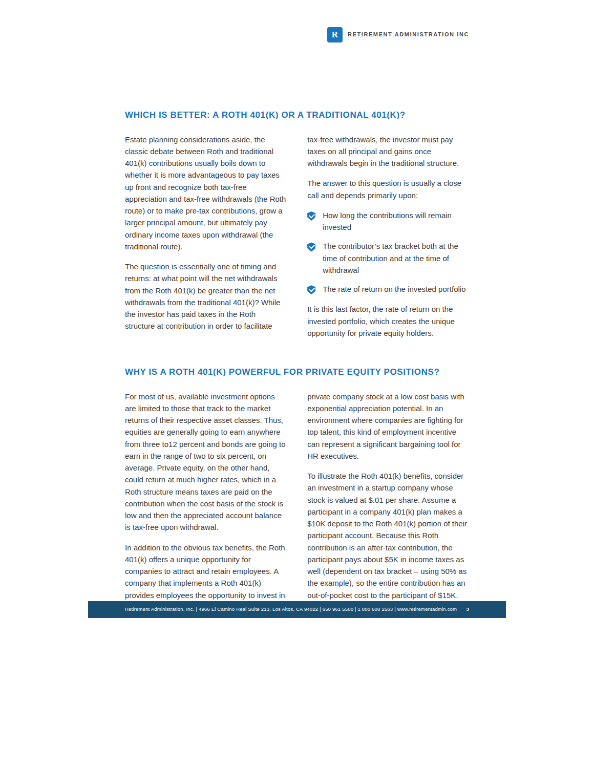RETIREMENT ADMINISTRATION INC
Which is better: a Roth 401(k) or a traditional 401(k)?
Estate planning considerations aside, the classic debate between Roth and traditional 401(k) contributions usually boils down to whether it is more advantageous to pay taxes up front and recognize both tax-free appreciation and tax-free withdrawals (the Roth route) or to make pre-tax contributions, grow a larger principal amount, but ultimately pay ordinary income taxes upon withdrawal (the traditional route).
The question is essentially one of timing and returns: at what point will the net withdrawals from the Roth 401(k) be greater than the net withdrawals from the traditional 401(k)? While the investor has paid taxes in the Roth structure at contribution in order to facilitate tax-free withdrawals, the investor must pay taxes on all principal and gains once withdrawals begin in the traditional structure.
The answer to this question is usually a close call and depends primarily upon:
How long the contributions will remain invested
The contributor’s tax bracket both at the time of contribution and at the time of withdrawal
The rate of return on the invested portfolio
It is this last factor, the rate of return on the invested portfolio, which creates the unique opportunity for private equity holders.
Why is a Roth 401(k) powerful for private equity positions?
For most of us, available investment options are limited to those that track to the market returns of their respective asset classes. Thus, equities are generally going to earn anywhere from three to12 percent and bonds are going to earn in the range of two to six percent, on average. Private equity, on the other hand, could return at much higher rates, which in a Roth structure means taxes are paid on the contribution when the cost basis of the stock is low and then the appreciated account balance is tax-free upon withdrawal.
In addition to the obvious tax benefits, the Roth 401(k) offers a unique opportunity for companies to attract and retain employees. A company that implements a Roth 401(k) provides employees the opportunity to invest in private company stock at a low cost basis with exponential appreciation potential. In an environment where companies are fighting for top talent, this kind of employment incentive can represent a significant bargaining tool for HR executives.
To illustrate the Roth 401(k) benefits, consider an investment in a startup company whose stock is valued at $.01 per share. Assume a participant in a company 401(k) plan makes a $10K deposit to the Roth 401(k) portion of their participant account. Because this Roth contribution is an after-tax contribution, the participant pays about $5K in income taxes as well (dependent on tax bracket – using 50% as the example), so the entire contribution has an out-of-pocket cost to the participant of $15K.
Retirement Administration, Inc. | 4966 El Camino Real Suite 213, Los Altos, CA 94022 | 650 961 5500 | 1 800 608 2563 | www.retirementadmin.com
3